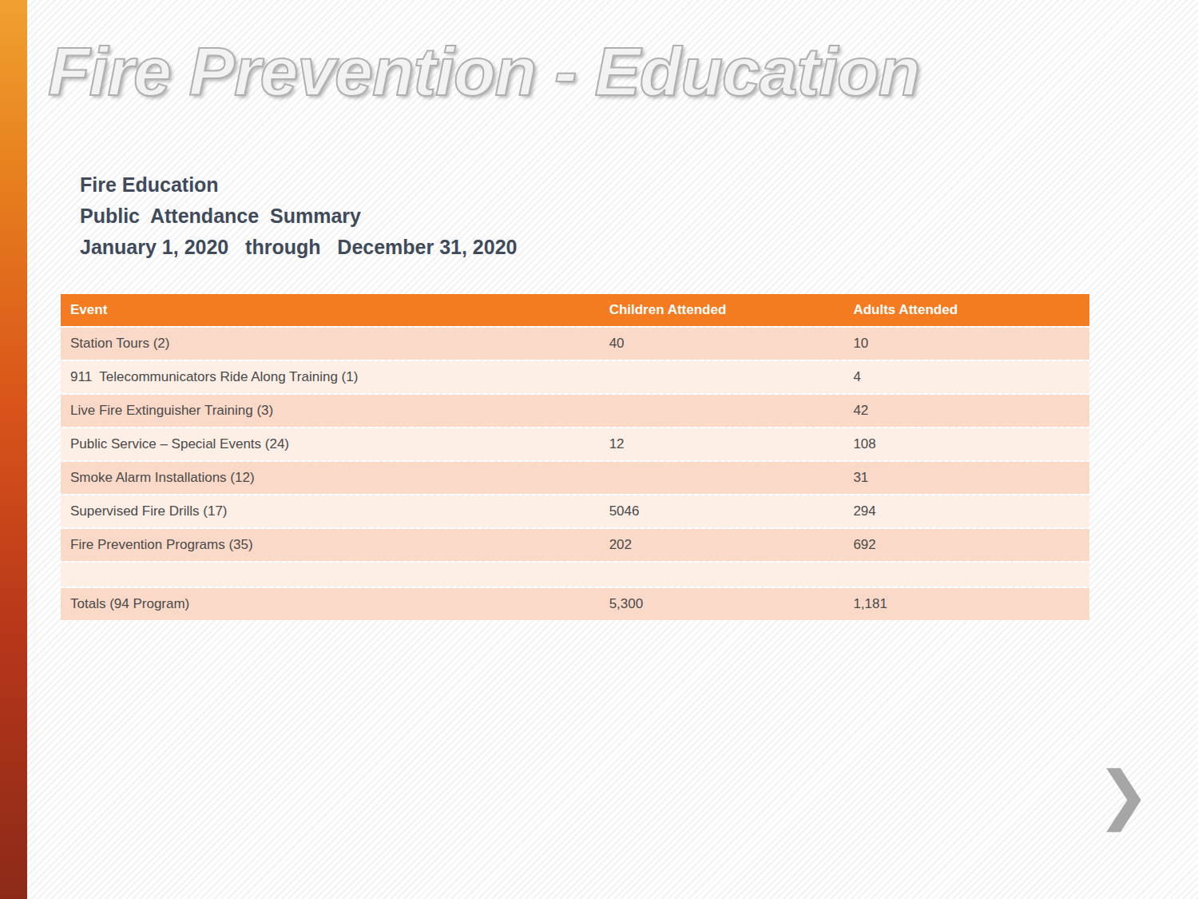Fire Prevention - Education
Fire Education
Public Attendance Summary
January 1, 2020 through December 31, 2020
| Event | Children Attended | Adults Attended |
| --- | --- | --- |
| Station Tours (2) | 40 | 10 |
| 911 Telecommunicators Ride Along Training (1) | | 4 |
| Live Fire Extinguisher Training (3) | | 42 |
| Public Service – Special Events (24) | 12 | 108 |
| Smoke Alarm Installations (12) | | 31 |
| Supervised Fire Drills (17) | 5046 | 294 |
| Fire Prevention Programs (35) | 202 | 692 |
| Totals (94 Program) | 5,300 | 1,181 |
❯